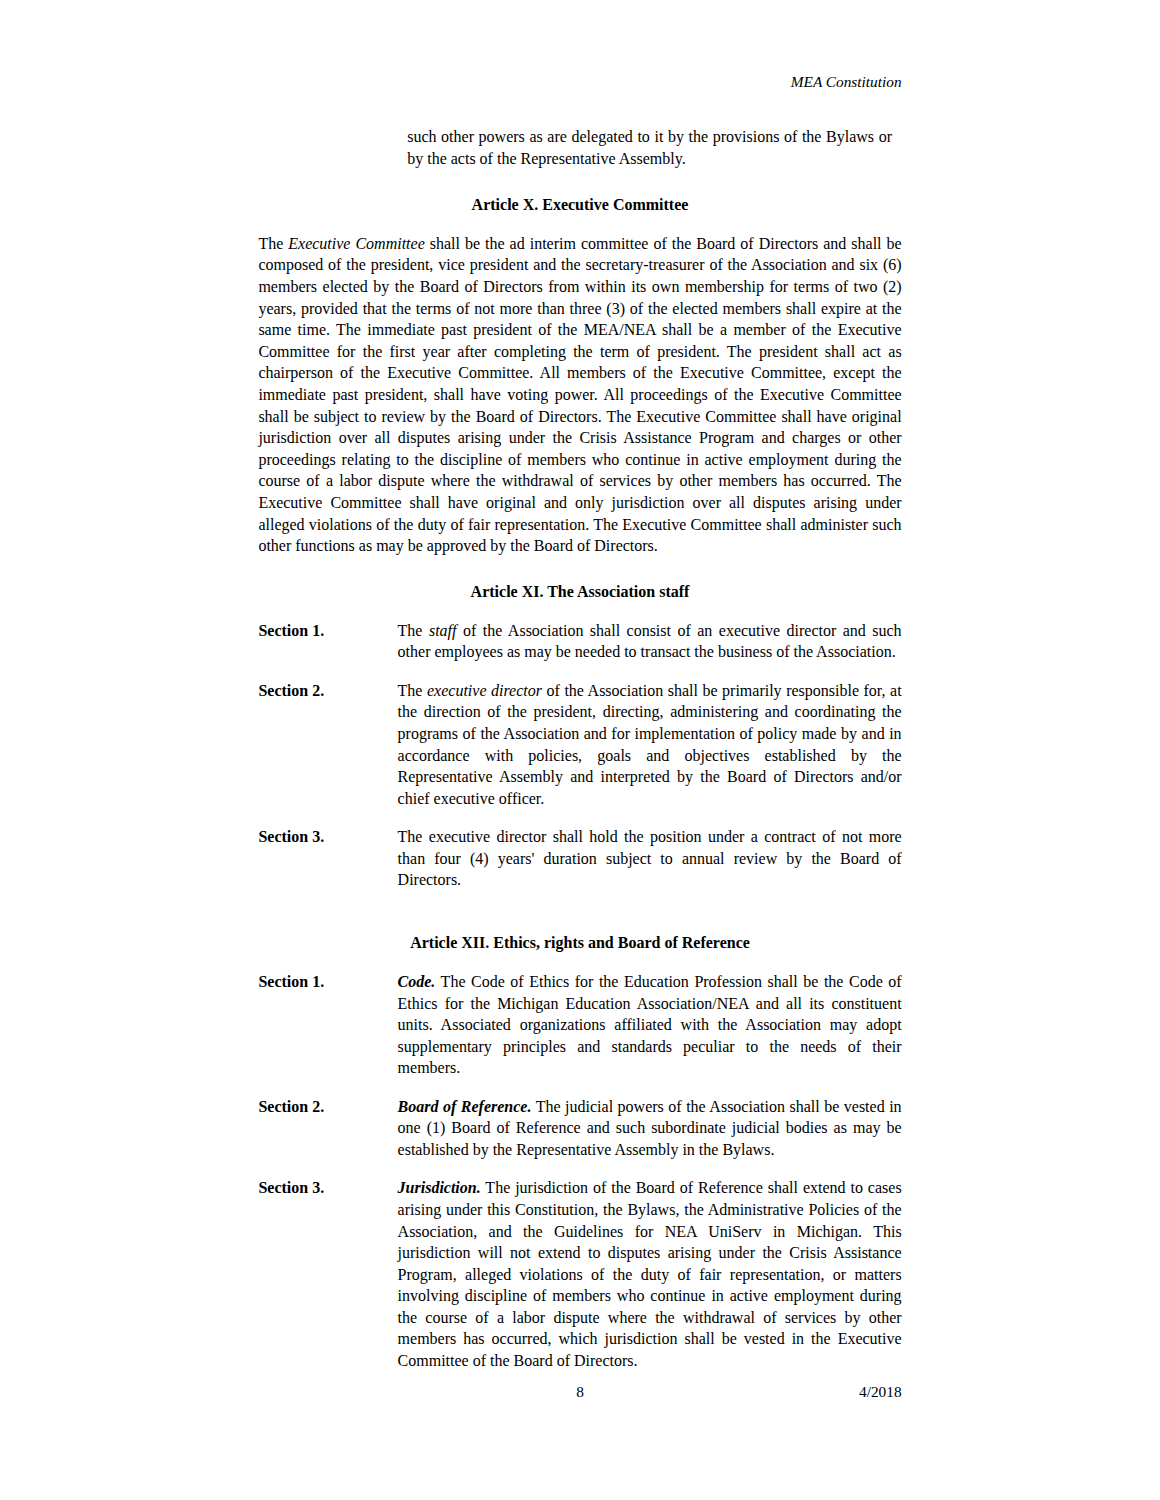MEA Constitution
such other powers as are delegated to it by the provisions of the Bylaws or by the acts of the Representative Assembly.
Article X. Executive Committee
The Executive Committee shall be the ad interim committee of the Board of Directors and shall be composed of the president, vice president and the secretary-treasurer of the Association and six (6) members elected by the Board of Directors from within its own membership for terms of two (2) years, provided that the terms of not more than three (3) of the elected members shall expire at the same time. The immediate past president of the MEA/NEA shall be a member of the Executive Committee for the first year after completing the term of president. The president shall act as chairperson of the Executive Committee. All members of the Executive Committee, except the immediate past president, shall have voting power. All proceedings of the Executive Committee shall be subject to review by the Board of Directors. The Executive Committee shall have original jurisdiction over all disputes arising under the Crisis Assistance Program and charges or other proceedings relating to the discipline of members who continue in active employment during the course of a labor dispute where the withdrawal of services by other members has occurred. The Executive Committee shall have original and only jurisdiction over all disputes arising under alleged violations of the duty of fair representation. The Executive Committee shall administer such other functions as may be approved by the Board of Directors.
Article XI. The Association staff
| Section 1. | The staff of the Association shall consist of an executive director and such other employees as may be needed to transact the business of the Association. |
| Section 2. | The executive director of the Association shall be primarily responsible for, at the direction of the president, directing, administering and coordinating the programs of the Association and for implementation of policy made by and in accordance with policies, goals and objectives established by the Representative Assembly and interpreted by the Board of Directors and/or chief executive officer. |
| Section 3. | The executive director shall hold the position under a contract of not more than four (4) years' duration subject to annual review by the Board of Directors. |
Article XII. Ethics, rights and Board of Reference
| Section 1. | Code. The Code of Ethics for the Education Profession shall be the Code of Ethics for the Michigan Education Association/NEA and all its constituent units. Associated organizations affiliated with the Association may adopt supplementary principles and standards peculiar to the needs of their members. |
| Section 2. | Board of Reference. The judicial powers of the Association shall be vested in one (1) Board of Reference and such subordinate judicial bodies as may be established by the Representative Assembly in the Bylaws. |
| Section 3. | Jurisdiction. The jurisdiction of the Board of Reference shall extend to cases arising under this Constitution, the Bylaws, the Administrative Policies of the Association, and the Guidelines for NEA UniServ in Michigan. This jurisdiction will not extend to disputes arising under the Crisis Assistance Program, alleged violations of the duty of fair representation, or matters involving discipline of members who continue in active employment during the course of a labor dispute where the withdrawal of services by other members has occurred, which jurisdiction shall be vested in the Executive Committee of the Board of Directors. |
8
4/2018